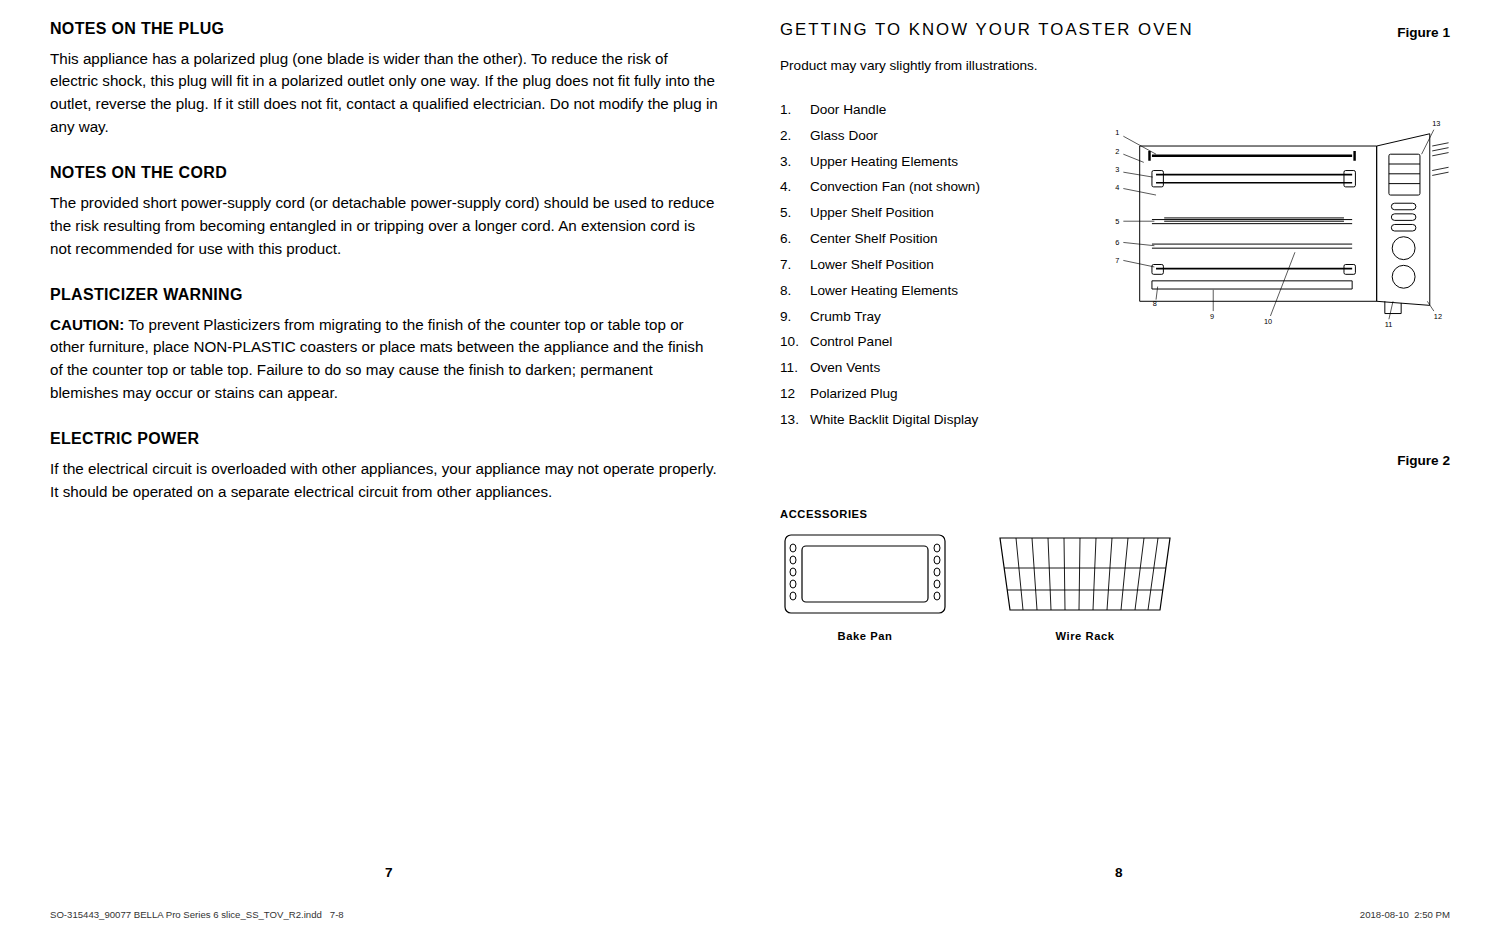NOTES ON THE PLUG
This appliance has a polarized plug (one blade is wider than the other). To reduce the risk of electric shock, this plug will fit in a polarized outlet only one way. If the plug does not fit fully into the outlet, reverse the plug. If it still does not fit, contact a qualified electrician. Do not modify the plug in any way.
NOTES ON THE CORD
The provided short power-supply cord (or detachable power-supply cord) should be used to reduce the risk resulting from becoming entangled in or tripping over a longer cord. An extension cord is not recommended for use with this product.
PLASTICIZER WARNING
CAUTION: To prevent Plasticizers from migrating to the finish of the counter top or table top or other furniture, place NON-PLASTIC coasters or place mats between the appliance and the finish of the counter top or table top. Failure to do so may cause the finish to darken; permanent blemishes may occur or stains can appear.
ELECTRIC POWER
If the electrical circuit is overloaded with other appliances, your appliance may not operate properly. It should be operated on a separate electrical circuit from other appliances.
7
SO-315443_90077 BELLA Pro Series 6 slice_SS_TOV_R2.indd 7-8
GETTING TO KNOW YOUR TOASTER OVEN
Figure 1
Product may vary slightly from illustrations.
Door Handle
Glass Door
Upper Heating Elements
Convection Fan (not shown)
Upper Shelf Position
Center Shelf Position
Lower Shelf Position
Lower Heating Elements
Crumb Tray
Control Panel
Oven Vents
Polarized Plug
White Backlit Digital Display
1 2 3 4 5 6 7 8 9 10 11 12 13
Figure 2
ACCESSORIES
Bake Pan
Wire Rack
8
2018-08-10 2:50 PM